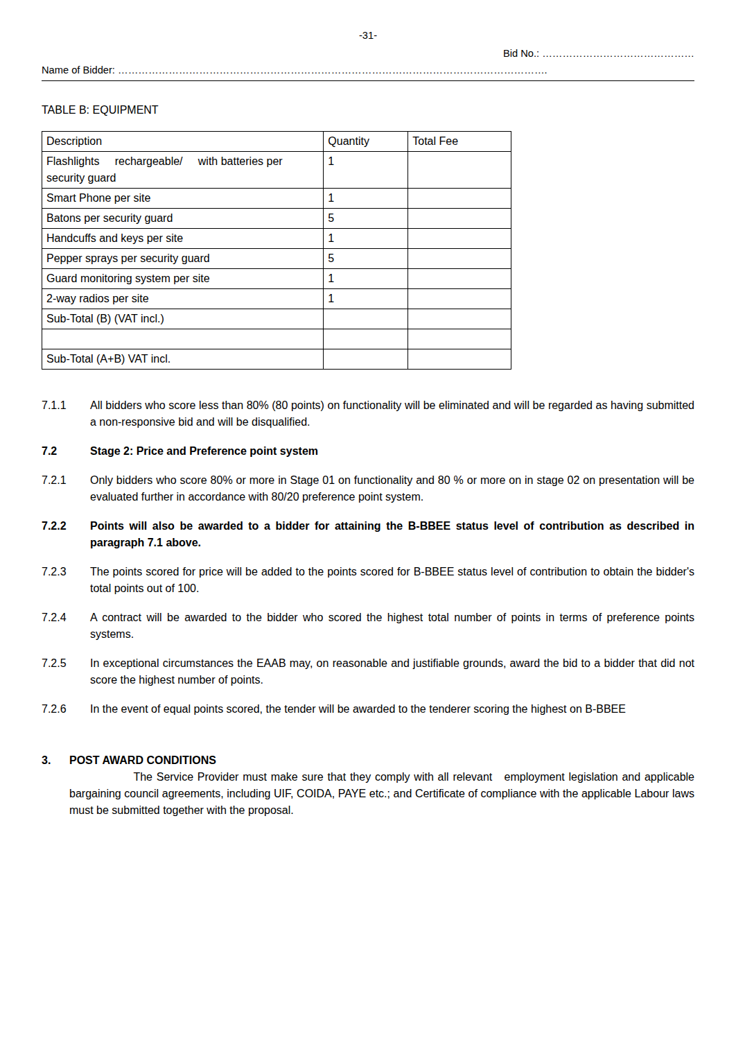-31-
Bid No.: ………………………………………
Name of Bidder: ……………………………………………………………………………………………………………….
TABLE B: EQUIPMENT
| Description | Quantity | Total Fee |
| Flashlights rechargeable/ with batteries per security guard | 1 | |
| Smart Phone per site | 1 | |
| Batons per security guard | 5 | |
| Handcuffs and keys per site | 1 | |
| Pepper sprays per security guard | 5 | |
| Guard monitoring system per site | 1 | |
| 2-way radios per site | 1 | |
| Sub-Total (B) (VAT incl.) | | |
| Sub-Total (A+B) VAT incl. | | |
7.1.1
All bidders who score less than 80% (80 points) on functionality will be eliminated and will be regarded as having submitted a non-responsive bid and will be disqualified.
7.2
Stage 2: Price and Preference point system
7.2.1
Only bidders who score 80% or more in Stage 01 on functionality and 80 % or more on in stage 02 on presentation will be evaluated further in accordance with 80/20 preference point system.
7.2.2
Points will also be awarded to a bidder for attaining the B-BBEE status level of contribution as described in paragraph 7.1 above.
7.2.3
The points scored for price will be added to the points scored for B-BBEE status level of contribution to obtain the bidder's total points out of 100.
7.2.4
A contract will be awarded to the bidder who scored the highest total number of points in terms of preference points systems.
7.2.5
In exceptional circumstances the EAAB may, on reasonable and justifiable grounds, award the bid to a bidder that did not score the highest number of points.
7.2.6
In the event of equal points scored, the tender will be awarded to the tenderer scoring the highest on B-BBEE
3.
POST AWARD CONDITIONS
The Service Provider must make sure that they comply with all relevant employment legislation and applicable bargaining council agreements, including UIF, COIDA, PAYE etc.; and Certificate of compliance with the applicable Labour laws must be submitted together with the proposal.